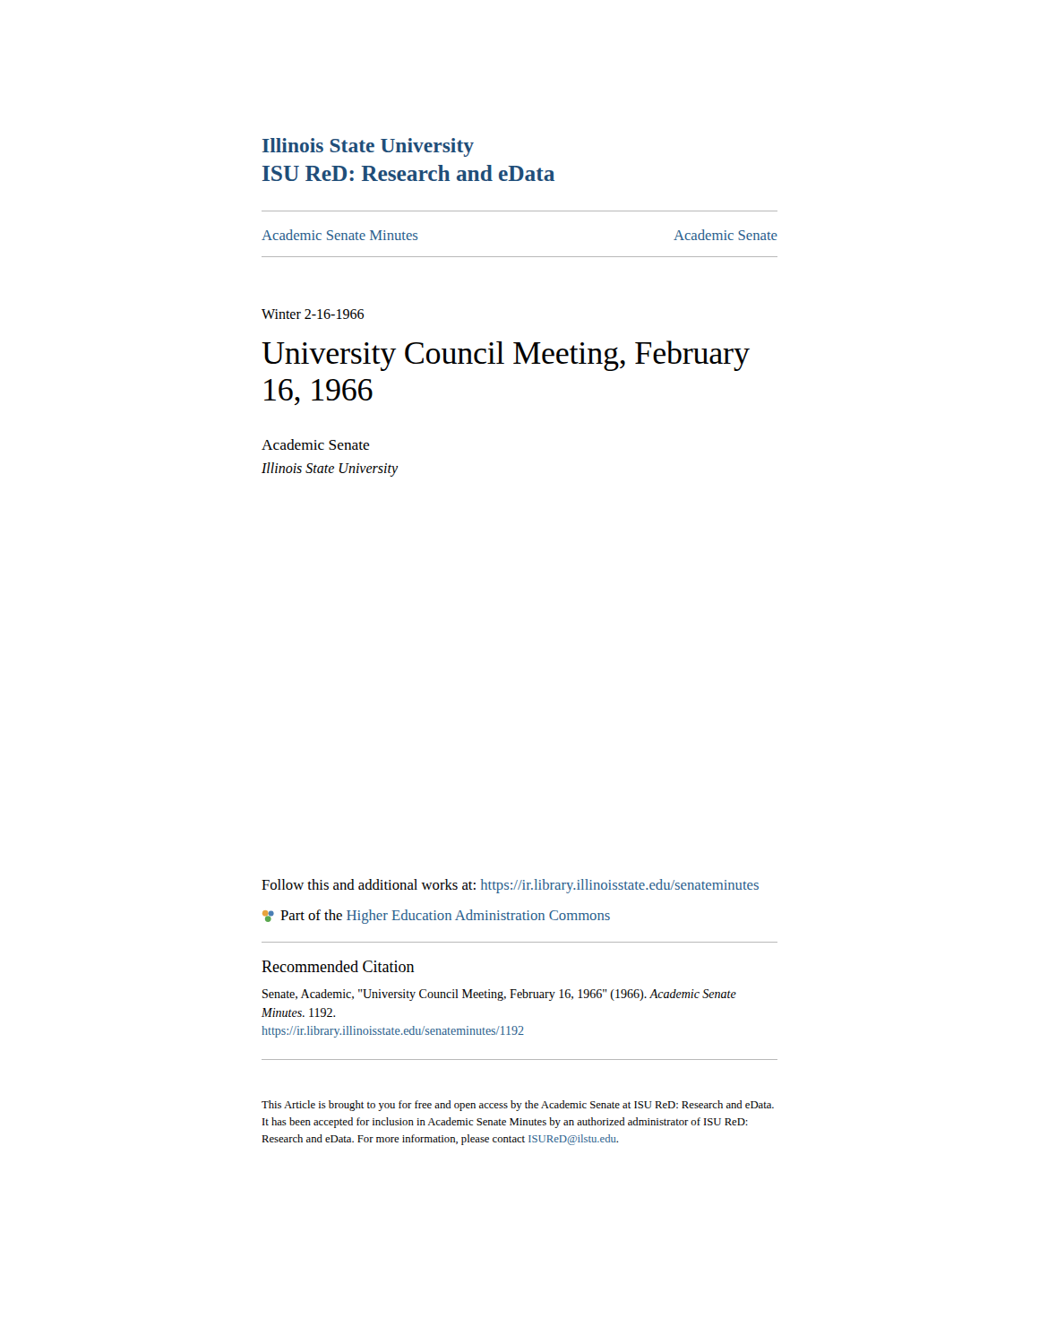Illinois State University
ISU ReD: Research and eData
Academic Senate Minutes
Academic Senate
Winter 2-16-1966
University Council Meeting, February 16, 1966
Academic Senate
Illinois State University
Follow this and additional works at: https://ir.library.illinoisstate.edu/senateminutes
Part of the Higher Education Administration Commons
Recommended Citation
Senate, Academic, "University Council Meeting, February 16, 1966" (1966). Academic Senate Minutes. 1192.
https://ir.library.illinoisstate.edu/senateminutes/1192
This Article is brought to you for free and open access by the Academic Senate at ISU ReD: Research and eData. It has been accepted for inclusion in Academic Senate Minutes by an authorized administrator of ISU ReD: Research and eData. For more information, please contact ISUReD@ilstu.edu.